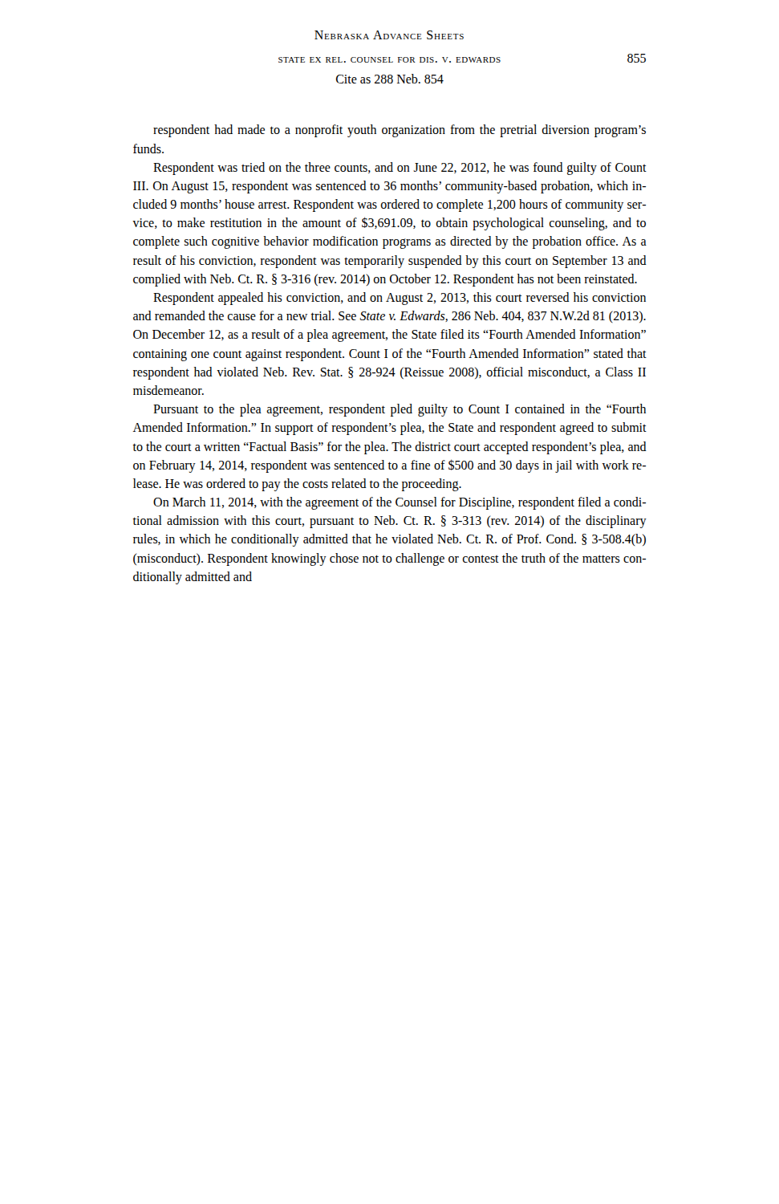Nebraska Advance Sheets
state ex rel. counsel for dis. v. edwards855
Cite as 288 Neb. 854
respondent had made to a nonprofit youth organization from the pretrial diversion program’s funds.
Respondent was tried on the three counts, and on June 22, 2012, he was found guilty of Count III. On August 15, respondent was sentenced to 36 months’ community-based probation, which included 9 months’ house arrest. Respondent was ordered to complete 1,200 hours of community service, to make restitution in the amount of $3,691.09, to obtain psychological counseling, and to complete such cognitive behavior modification programs as directed by the probation office. As a result of his conviction, respondent was temporarily suspended by this court on September 13 and complied with Neb. Ct. R. § 3-316 (rev. 2014) on October 12. Respondent has not been reinstated.
Respondent appealed his conviction, and on August 2, 2013, this court reversed his conviction and remanded the cause for a new trial. See State v. Edwards, 286 Neb. 404, 837 N.W.2d 81 (2013). On December 12, as a result of a plea agreement, the State filed its “Fourth Amended Information” containing one count against respondent. Count I of the “Fourth Amended Information” stated that respondent had violated Neb. Rev. Stat. § 28-924 (Reissue 2008), official misconduct, a Class II misdemeanor.
Pursuant to the plea agreement, respondent pled guilty to Count I contained in the “Fourth Amended Information.” In support of respondent’s plea, the State and respondent agreed to submit to the court a written “Factual Basis” for the plea. The district court accepted respondent’s plea, and on February 14, 2014, respondent was sentenced to a fine of $500 and 30 days in jail with work release. He was ordered to pay the costs related to the proceeding.
On March 11, 2014, with the agreement of the Counsel for Discipline, respondent filed a conditional admission with this court, pursuant to Neb. Ct. R. § 3-313 (rev. 2014) of the disciplinary rules, in which he conditionally admitted that he violated Neb. Ct. R. of Prof. Cond. § 3-508.4(b) (misconduct). Respondent knowingly chose not to challenge or contest the truth of the matters conditionally admitted and